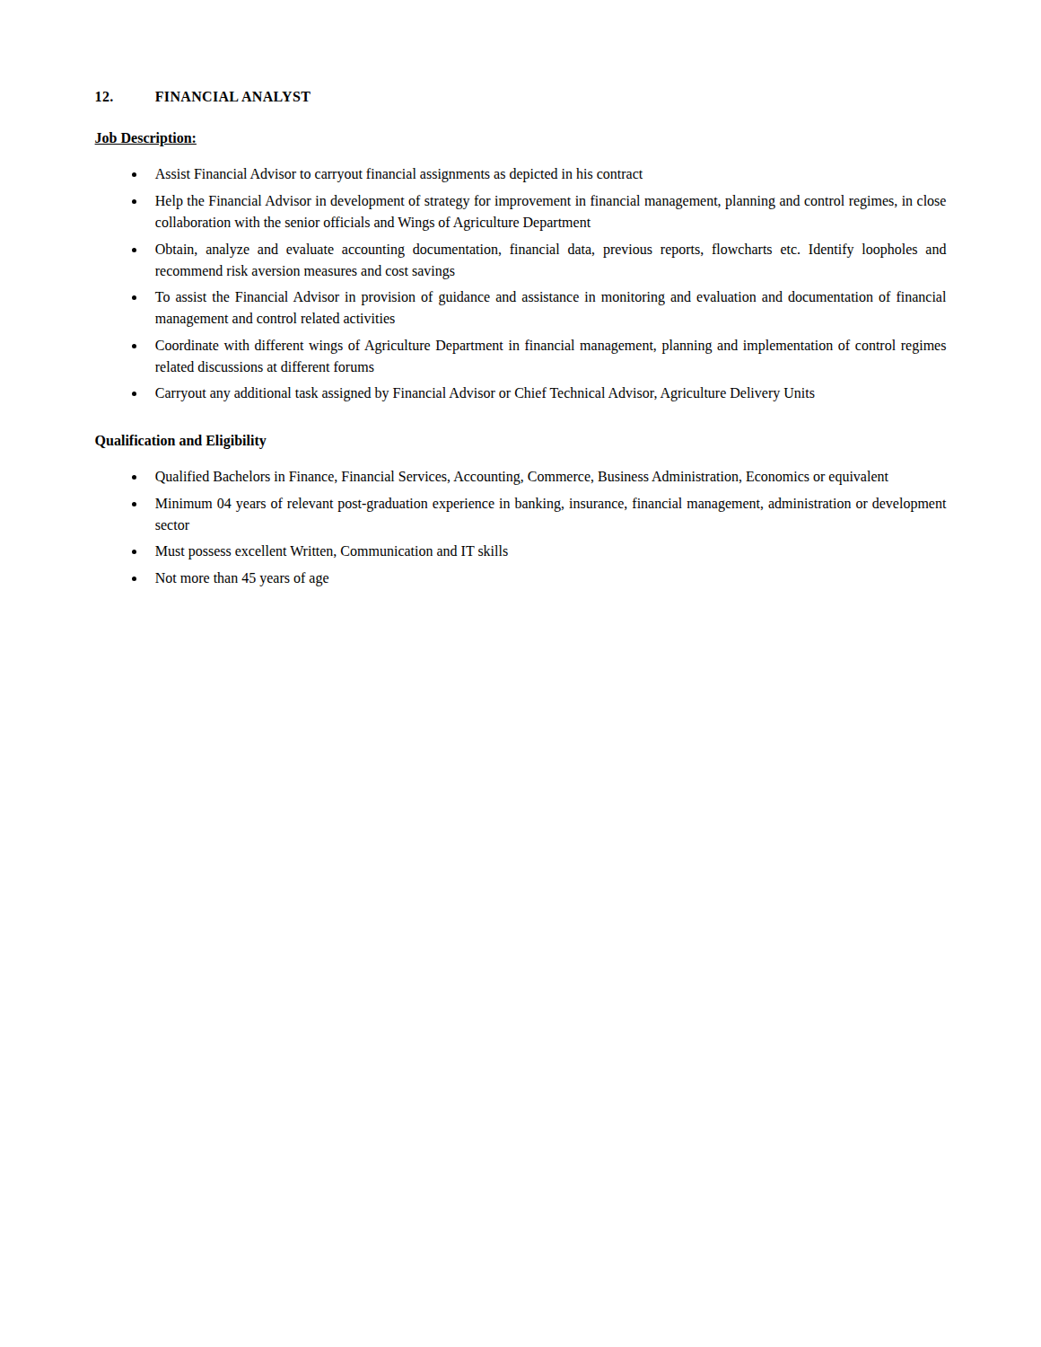12. FINANCIAL ANALYST
Job Description:
Assist Financial Advisor to carryout financial assignments as depicted in his contract
Help the Financial Advisor in development of strategy for improvement in financial management, planning and control regimes, in close collaboration with the senior officials and Wings of Agriculture Department
Obtain, analyze and evaluate accounting documentation, financial data, previous reports, flowcharts etc. Identify loopholes and recommend risk aversion measures and cost savings
To assist the Financial Advisor in provision of guidance and assistance in monitoring and evaluation and documentation of financial management and control related activities
Coordinate with different wings of Agriculture Department in financial management, planning and implementation of control regimes related discussions at different forums
Carryout any additional task assigned by Financial Advisor or Chief Technical Advisor, Agriculture Delivery Units
Qualification and Eligibility
Qualified Bachelors in Finance, Financial Services, Accounting, Commerce, Business Administration, Economics or equivalent
Minimum 04 years of relevant post-graduation experience in banking, insurance, financial management, administration or development sector
Must possess excellent Written, Communication and IT skills
Not more than 45 years of age